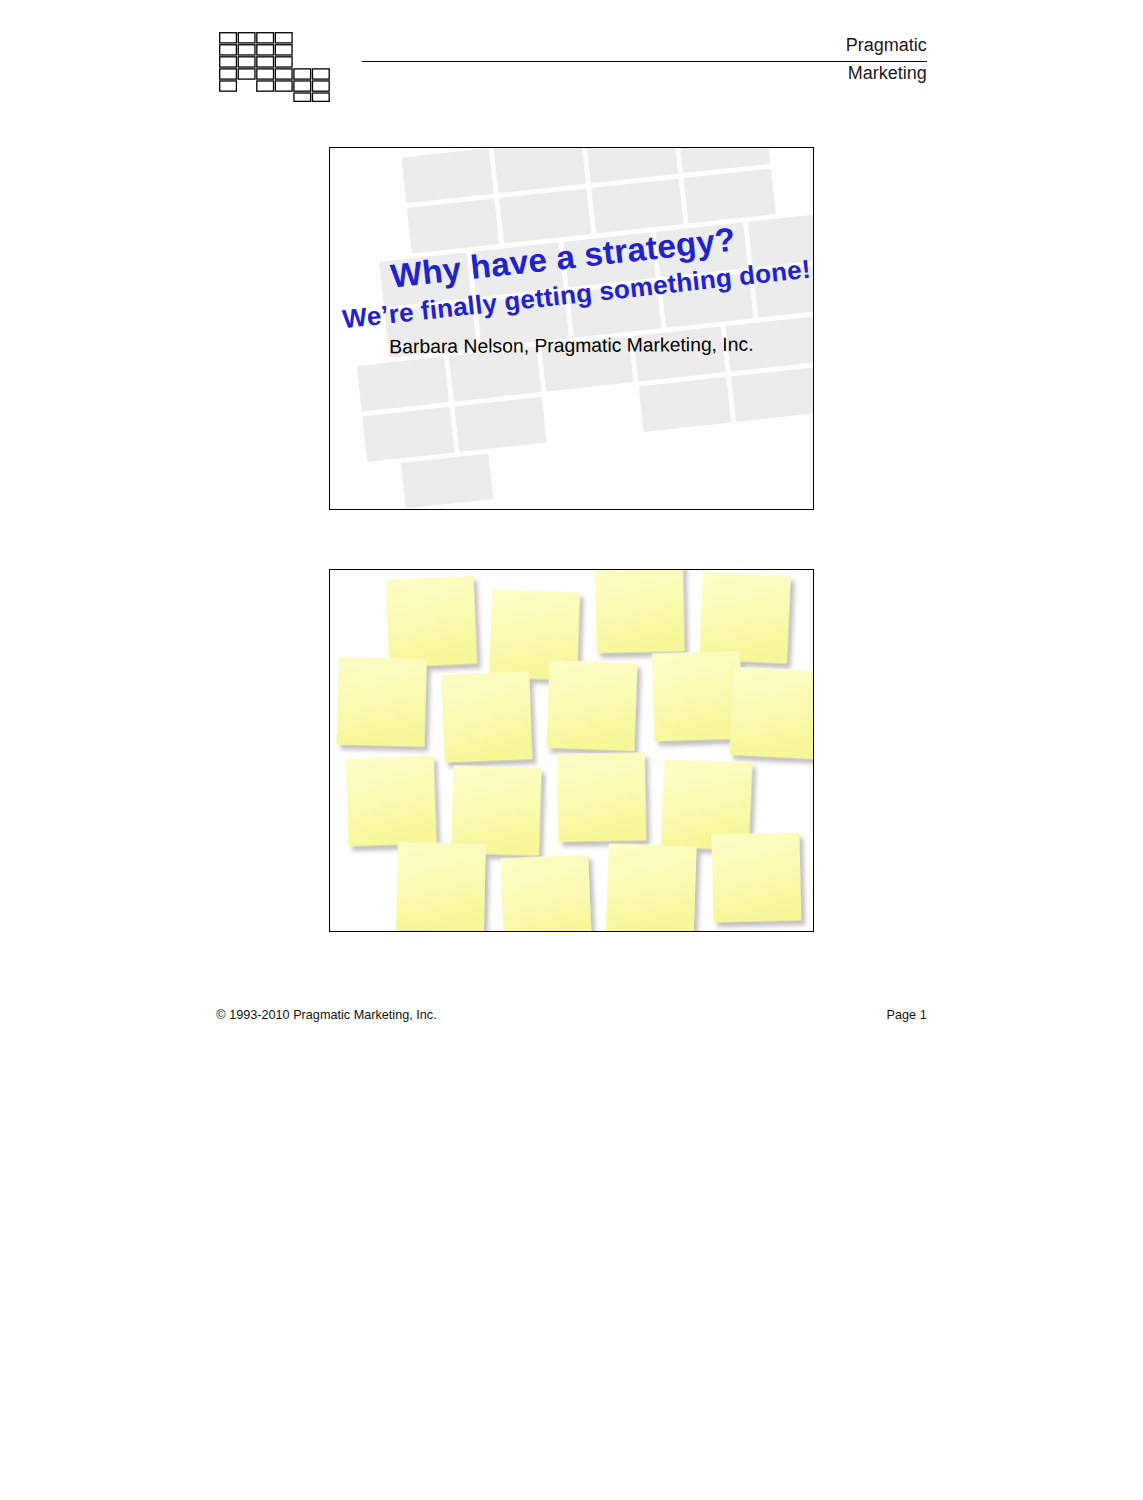Pragmatic
Marketing
Why have a strategy?
We’re finally getting something done!
Barbara Nelson, Pragmatic Marketing, Inc.
© 1993-2010 Pragmatic Marketing, Inc.
Page 1